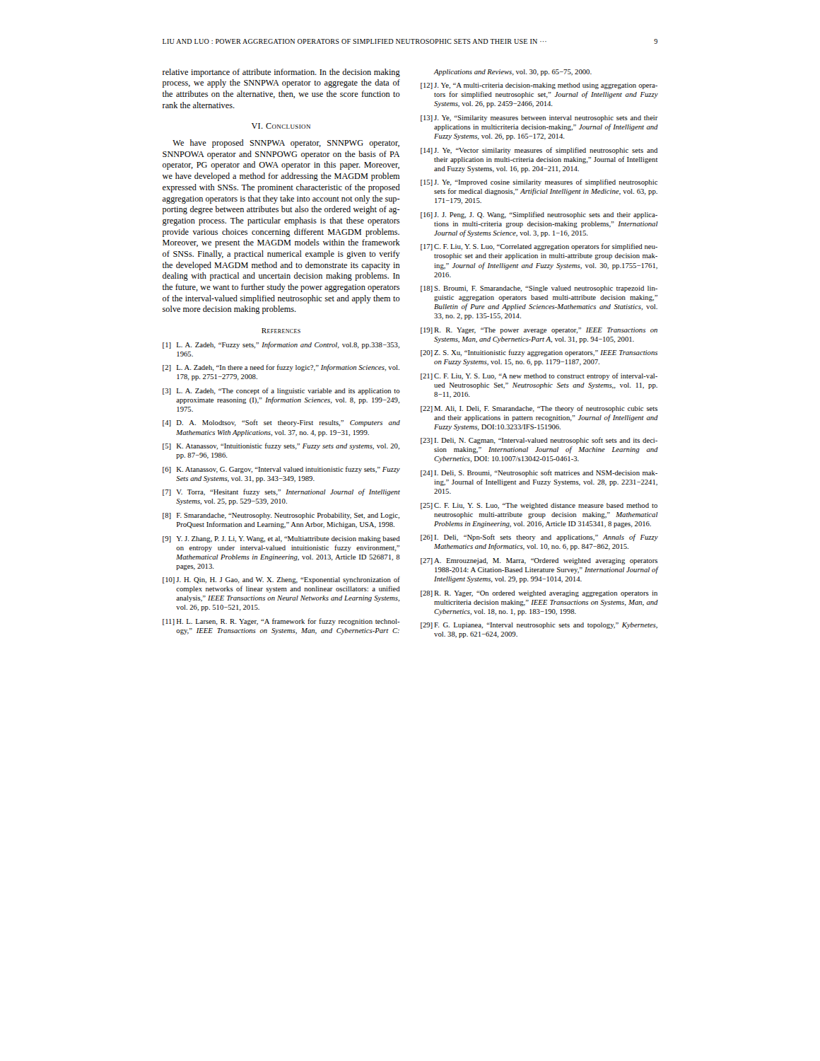Liu and Luo : Power Aggregation Operators of Simplified Neutrosophic Sets and Their Use in ···
9
relative importance of attribute information. In the decision making process, we apply the SNNPWA operator to aggregate the data of the attributes on the alternative, then, we use the score function to rank the alternatives.
VI. Conclusion
We have proposed SNNPWA operator, SNNPWG operator, SNNPOWA operator and SNNPOWG operator on the basis of PA operator, PG operator and OWA operator in this paper. Moreover, we have developed a method for addressing the MAGDM problem expressed with SNSs. The prominent characteristic of the proposed aggregation operators is that they take into account not only the supporting degree between attributes but also the ordered weight of aggregation process. The particular emphasis is that these operators provide various choices concerning different MAGDM problems. Moreover, we present the MAGDM models within the framework of SNSs. Finally, a practical numerical example is given to verify the developed MAGDM method and to demonstrate its capacity in dealing with practical and uncertain decision making problems. In the future, we want to further study the power aggregation operators of the interval-valued simplified neutrosophic set and apply them to solve more decision making problems.
References
[1] L. A. Zadeh, “Fuzzy sets,” Information and Control, vol.8, pp.338−353, 1965.
[2] L. A. Zadeh, “In there a need for fuzzy logic?,” Information Sciences, vol. 178, pp. 2751−2779, 2008.
[3] L. A. Zadeh, “The concept of a linguistic variable and its application to approximate reasoning (I),” Information Sciences, vol. 8, pp. 199−249, 1975.
[4] D. A. Molodtsov, “Soft set theory-First results,” Computers and Mathematics With Applications, vol. 37, no. 4, pp. 19−31, 1999.
[5] K. Atanassov, “Intuitionistic fuzzy sets,” Fuzzy sets and systems, vol. 20, pp. 87−96, 1986.
[6] K. Atanassov, G. Gargov, “Interval valued intuitionistic fuzzy sets,” Fuzzy Sets and Systems, vol. 31, pp. 343−349, 1989.
[7] V. Torra, “Hesitant fuzzy sets,” International Journal of Intelligent Systems, vol. 25, pp. 529−539, 2010.
[8] F. Smarandache, “Neutrosophy. Neutrosophic Probability, Set, and Logic, ProQuest Information and Learning,” Ann Arbor, Michigan, USA, 1998.
[9] Y. J. Zhang, P. J. Li, Y. Wang, et al, “Multiattribute decision making based on entropy under interval-valued intuitionistic fuzzy environment,” Mathematical Problems in Engineering, vol. 2013, Article ID 526871, 8 pages, 2013.
[10] J. H. Qin, H. J Gao, and W. X. Zheng, “Exponential synchronization of complex networks of linear system and nonlinear oscillators: a unified analysis,” IEEE Transactions on Neural Networks and Learning Systems, vol. 26, pp. 510−521, 2015.
[11] H. L. Larsen, R. R. Yager, “A framework for fuzzy recognition technology,” IEEE Transactions on Systems, Man, and Cybernetics-Part C: Applications and Reviews, vol. 30, pp. 65−75, 2000.
[12] J. Ye, “A multi-criteria decision-making method using aggregation operators for simplified neutrosophic set,” Journal of Intelligent and Fuzzy Systems, vol. 26, pp. 2459−2466, 2014.
[13] J. Ye, “Similarity measures between interval neutrosophic sets and their applications in multicriteria decision-making,” Journal of Intelligent and Fuzzy Systems, vol. 26, pp. 165−172, 2014.
[14] J. Ye, “Vector similarity measures of simplified neutrosophic sets and their application in multi-criteria decision making,” Journal of Intelligent and Fuzzy Systems, vol. 16, pp. 204−211, 2014.
[15] J. Ye, “Improved cosine similarity measures of simplified neutrosophic sets for medical diagnosis,” Artificial Intelligent in Medicine, vol. 63, pp. 171−179, 2015.
[16] J. J. Peng, J. Q. Wang, “Simplified neutrosophic sets and their applications in multi-criteria group decision-making problems,” International Journal of Systems Science, vol. 3, pp. 1−16, 2015.
[17] C. F. Liu, Y. S. Luo, “Correlated aggregation operators for simplified neutrosophic set and their application in multi-attribute group decision making,” Journal of Intelligent and Fuzzy Systems, vol. 30, pp.1755−1761, 2016.
[18] S. Broumi, F. Smarandache, “Single valued neutrosophic trapezoid linguistic aggregation operators based multi-attribute decision making,” Bulletin of Pure and Applied Sciences-Mathematics and Statistics, vol. 33, no. 2, pp. 135-155, 2014.
[19] R. R. Yager, “The power average operator,” IEEE Transactions on Systems, Man, and Cybernetics-Part A, vol. 31, pp. 94−105, 2001.
[20] Z. S. Xu, “Intuitionistic fuzzy aggregation operators,” IEEE Transactions on Fuzzy Systems, vol. 15, no. 6, pp. 1179−1187, 2007.
[21] C. F. Liu, Y. S. Luo, “A new method to construct entropy of interval-valued Neutrosophic Set,” Neutrosophic Sets and Systems,, vol. 11, pp. 8−11, 2016.
[22] M. Ali, I. Deli, F. Smarandache, “The theory of neutrosophic cubic sets and their applications in pattern recognition,” Journal of Intelligent and Fuzzy Systems, DOI:10.3233/IFS-151906.
[23] I. Deli, N. Cagman, “Interval-valued neutrosophic soft sets and its decision making,” International Journal of Machine Learning and Cybernetics, DOI: 10.1007/s13042-015-0461-3.
[24] I. Deli, S. Broumi, “Neutrosophic soft matrices and NSM-decision making,” Journal of Intelligent and Fuzzy Systems, vol. 28, pp. 2231−2241, 2015.
[25] C. F. Liu, Y. S. Luo, “The weighted distance measure based method to neutrosophic multi-attribute group decision making,” Mathematical Problems in Engineering, vol. 2016, Article ID 3145341, 8 pages, 2016.
[26] I. Deli, “Npn-Soft sets theory and applications,” Annals of Fuzzy Mathematics and Informatics, vol. 10, no. 6, pp. 847−862, 2015.
[27] A. Emrouznejad, M. Marra, “Ordered weighted averaging operators 1988-2014: A Citation-Based Literature Survey,” International Journal of Intelligent Systems, vol. 29, pp. 994−1014, 2014.
[28] R. R. Yager, “On ordered weighted averaging aggregation operators in multicriteria decision making,” IEEE Transactions on Systems, Man, and Cybernetics, vol. 18, no. 1, pp. 183−190, 1998.
[29] F. G. Lupianea, “Interval neutrosophic sets and topology,” Kybernetes, vol. 38, pp. 621−624, 2009.